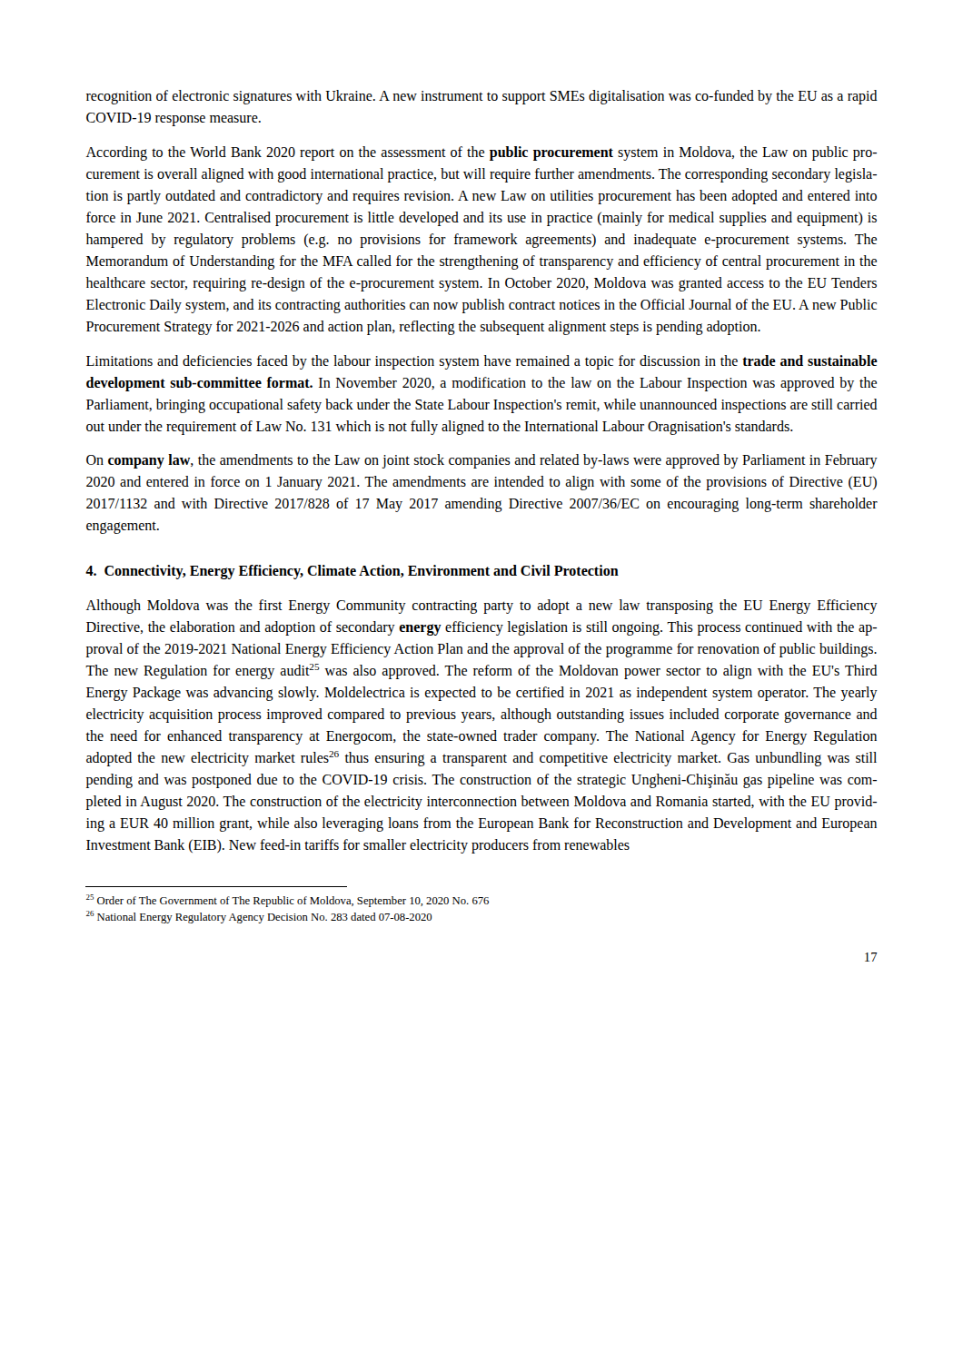recognition of electronic signatures with Ukraine. A new instrument to support SMEs digitalisation was co-funded by the EU as a rapid COVID-19 response measure.
According to the World Bank 2020 report on the assessment of the public procurement system in Moldova, the Law on public procurement is overall aligned with good international practice, but will require further amendments. The corresponding secondary legislation is partly outdated and contradictory and requires revision. A new Law on utilities procurement has been adopted and entered into force in June 2021. Centralised procurement is little developed and its use in practice (mainly for medical supplies and equipment) is hampered by regulatory problems (e.g. no provisions for framework agreements) and inadequate e-procurement systems. The Memorandum of Understanding for the MFA called for the strengthening of transparency and efficiency of central procurement in the healthcare sector, requiring re-design of the e-procurement system. In October 2020, Moldova was granted access to the EU Tenders Electronic Daily system, and its contracting authorities can now publish contract notices in the Official Journal of the EU. A new Public Procurement Strategy for 2021-2026 and action plan, reflecting the subsequent alignment steps is pending adoption.
Limitations and deficiencies faced by the labour inspection system have remained a topic for discussion in the trade and sustainable development sub-committee format. In November 2020, a modification to the law on the Labour Inspection was approved by the Parliament, bringing occupational safety back under the State Labour Inspection's remit, while unannounced inspections are still carried out under the requirement of Law No. 131 which is not fully aligned to the International Labour Oragnisation's standards.
On company law, the amendments to the Law on joint stock companies and related by-laws were approved by Parliament in February 2020 and entered in force on 1 January 2021. The amendments are intended to align with some of the provisions of Directive (EU) 2017/1132 and with Directive 2017/828 of 17 May 2017 amending Directive 2007/36/EC on encouraging long-term shareholder engagement.
4. Connectivity, Energy Efficiency, Climate Action, Environment and Civil Protection
Although Moldova was the first Energy Community contracting party to adopt a new law transposing the EU Energy Efficiency Directive, the elaboration and adoption of secondary energy efficiency legislation is still ongoing. This process continued with the approval of the 2019-2021 National Energy Efficiency Action Plan and the approval of the programme for renovation of public buildings. The new Regulation for energy audit25 was also approved. The reform of the Moldovan power sector to align with the EU's Third Energy Package was advancing slowly. Moldelectrica is expected to be certified in 2021 as independent system operator. The yearly electricity acquisition process improved compared to previous years, although outstanding issues included corporate governance and the need for enhanced transparency at Energocom, the state-owned trader company. The National Agency for Energy Regulation adopted the new electricity market rules26 thus ensuring a transparent and competitive electricity market. Gas unbundling was still pending and was postponed due to the COVID-19 crisis. The construction of the strategic Ungheni-Chişinău gas pipeline was completed in August 2020. The construction of the electricity interconnection between Moldova and Romania started, with the EU providing a EUR 40 million grant, while also leveraging loans from the European Bank for Reconstruction and Development and European Investment Bank (EIB). New feed-in tariffs for smaller electricity producers from renewables
25 Order of The Government of The Republic of Moldova, September 10, 2020 No. 676
26 National Energy Regulatory Agency Decision No. 283 dated 07-08-2020
17